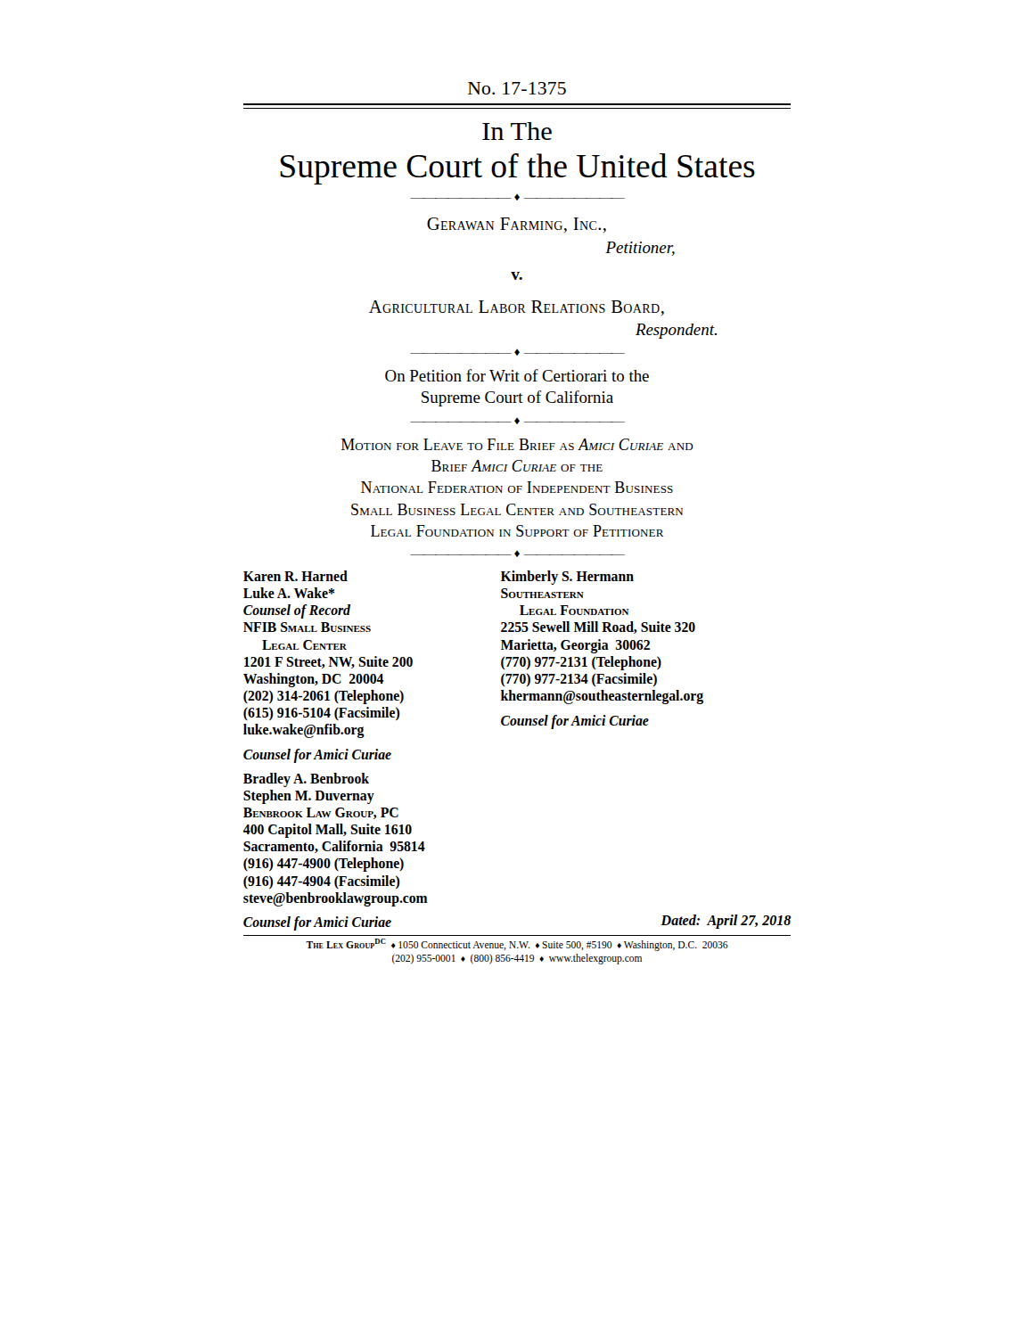No. 17-1375
In The
Supreme Court of the United States
————————♦————————
Gerawan Farming, Inc.,
Petitioner,
v.
Agricultural Labor Relations Board,
Respondent.
————————♦————————
On Petition for Writ of Certiorari to the
Supreme Court of California
————————♦————————
Motion for Leave to File Brief as Amici Curiae and
Brief Amici Curiae of the
National Federation of Independent Business
Small Business Legal Center and Southeastern
Legal Foundation in Support of Petitioner
————————♦————————
| Karen R. Harned Luke A. Wake* Counsel of Record NFIB Small Business Legal Center 1201 F Street, NW, Suite 200 Washington, DC 20004 (202) 314-2061 (Telephone) (615) 916-5104 (Facsimile) luke.wake@nfib.org Counsel for Amici Curiae Bradley A. Benbrook Stephen M. Duvernay Benbrook Law Group, PC 400 Capitol Mall, Suite 1610 Sacramento, California 95814 (916) 447-4900 (Telephone) (916) 447-4904 (Facsimile) steve@benbrooklawgroup.com Counsel for Amici Curiae | Kimberly S. Hermann Southeastern Legal Foundation 2255 Sewell Mill Road, Suite 320 Marietta, Georgia 30062 (770) 977-2131 (Telephone) (770) 977-2134 (Facsimile) khermann@southeasternlegal.org Counsel for Amici Curiae |
Dated: April 27, 2018
The Lex GroupDC ♦1050 Connecticut Avenue, N.W. ♦Suite 500, #5190 ♦Washington, D.C. 20036
(202) 955-0001 ♦ (800) 856-4419 ♦ www.thelexgroup.com